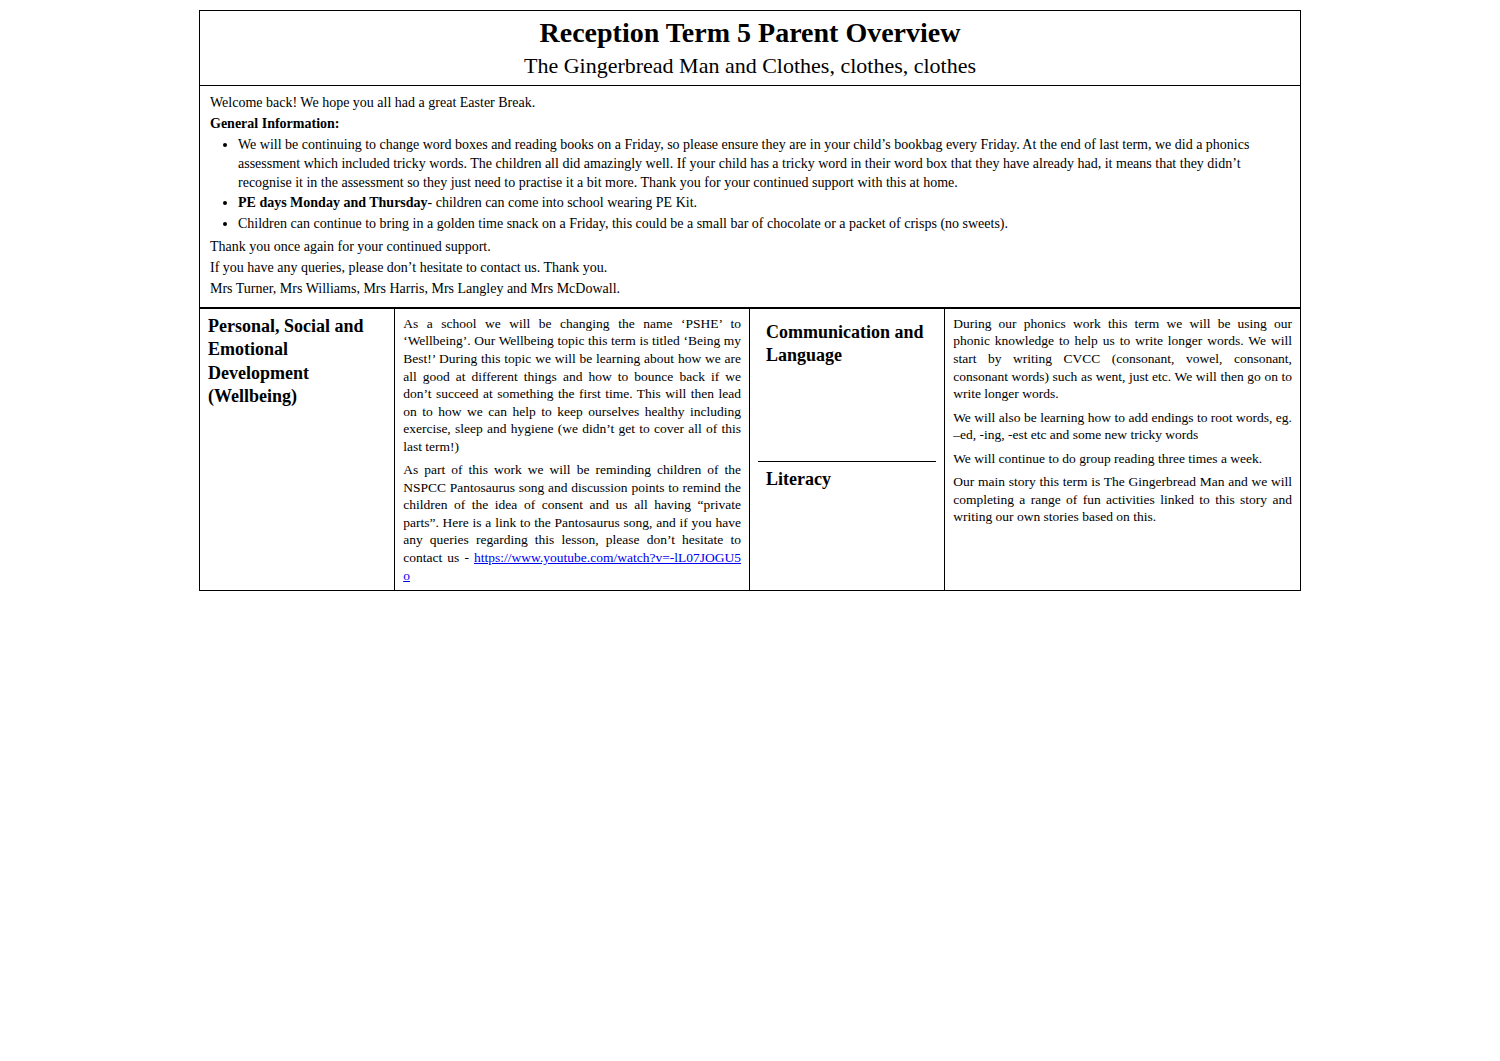Reception Term 5 Parent Overview
The Gingerbread Man and Clothes, clothes, clothes
Welcome back! We hope you all had a great Easter Break.
General Information:
We will be continuing to change word boxes and reading books on a Friday, so please ensure they are in your child’s bookbag every Friday. At the end of last term, we did a phonics assessment which included tricky words. The children all did amazingly well. If your child has a tricky word in their word box that they have already had, it means that they didn’t recognise it in the assessment so they just need to practise it a bit more. Thank you for your continued support with this at home.
PE days Monday and Thursday- children can come into school wearing PE Kit.
Children can continue to bring in a golden time snack on a Friday, this could be a small bar of chocolate or a packet of crisps (no sweets).
Thank you once again for your continued support.
If you have any queries, please don’t hesitate to contact us. Thank you.
Mrs Turner, Mrs Williams, Mrs Harris, Mrs Langley and Mrs McDowall.
Personal, Social and Emotional Development (Wellbeing)
As a school we will be changing the name ‘PSHE’ to ‘Wellbeing’. Our Wellbeing topic this term is titled ‘Being my Best!’ During this topic we will be learning about how we are all good at different things and how to bounce back if we don’t succeed at something the first time. This will then lead on to how we can help to keep ourselves healthy including exercise, sleep and hygiene (we didn’t get to cover all of this last term!)
As part of this work we will be reminding children of the NSPCC Pantosaurus song and discussion points to remind the children of the idea of consent and us all having “private parts”. Here is a link to the Pantosaurus song, and if you have any queries regarding this lesson, please don’t hesitate to contact us - https://www.youtube.com/watch?v=-lL07JOGU5o
Communication and Language
Literacy
During our phonics work this term we will be using our phonic knowledge to help us to write longer words. We will start by writing CVCC (consonant, vowel, consonant, consonant words) such as went, just etc. We will then go on to write longer words.
We will also be learning how to add endings to root words, eg. –ed, -ing, -est etc and some new tricky words
We will continue to do group reading three times a week.
Our main story this term is The Gingerbread Man and we will completing a range of fun activities linked to this story and writing our own stories based on this.